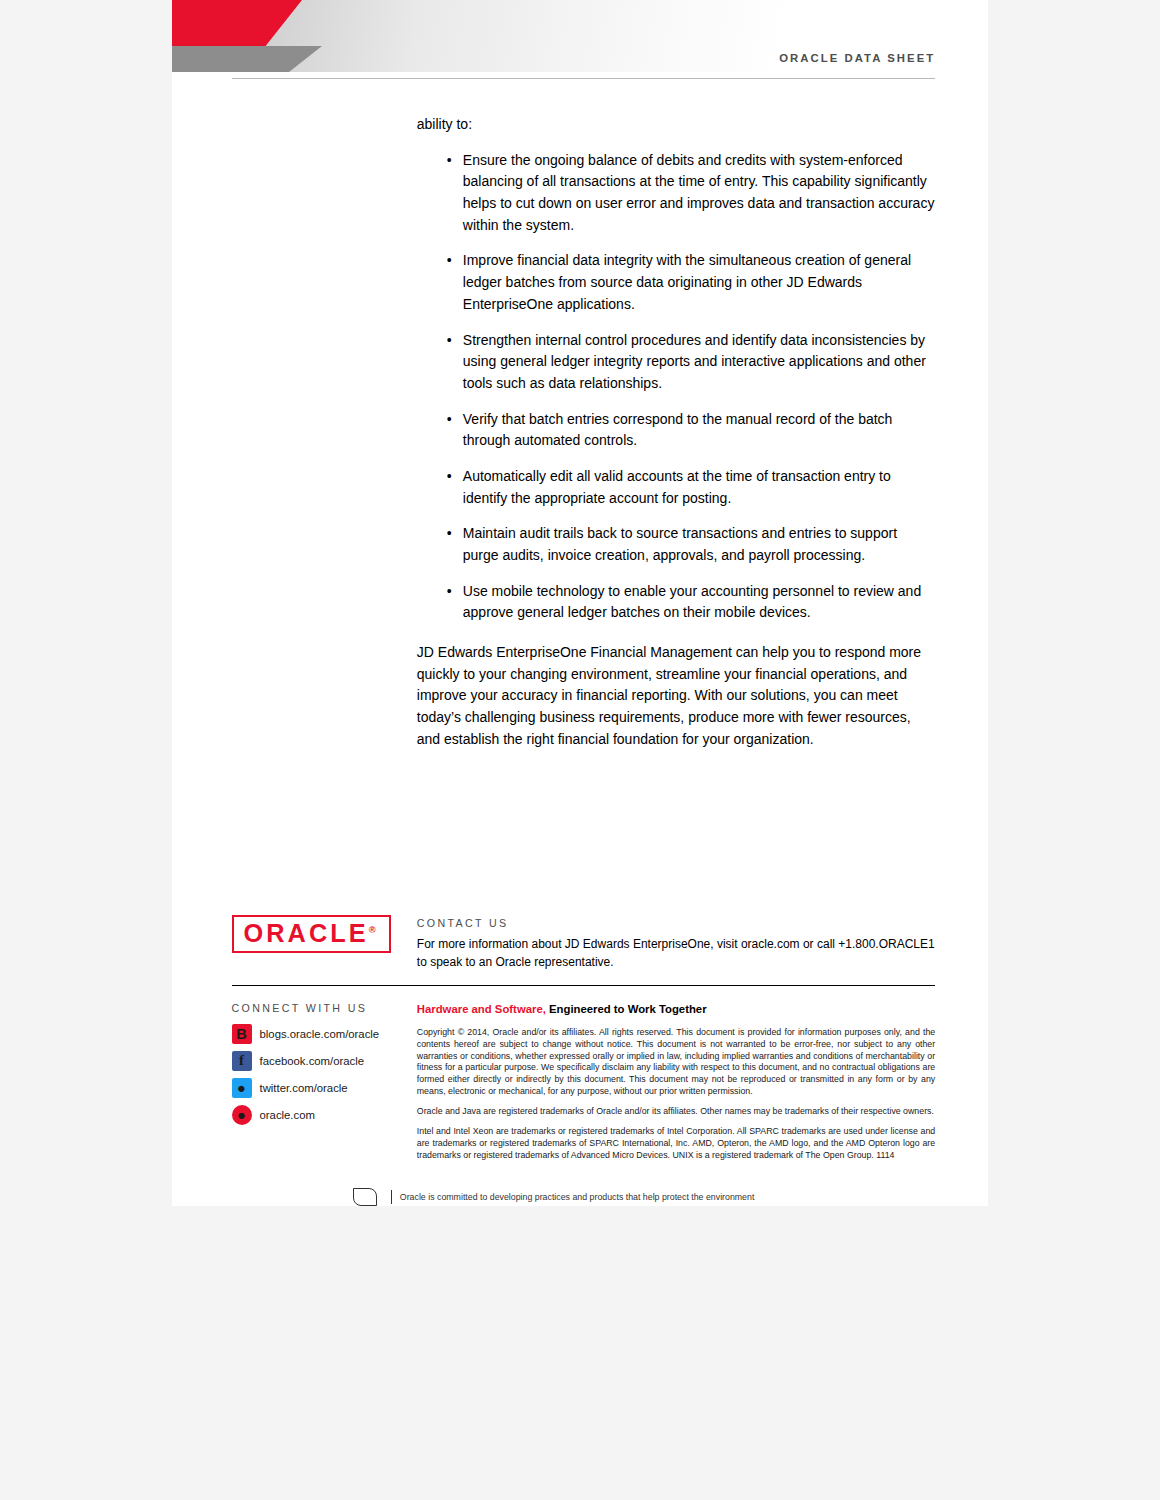ORACLE DATA SHEET
if
ability to:
Ensure the ongoing balance of debits and credits with system-enforced balancing of all transactions at the time of entry. This capability significantly helps to cut down on user error and improves data and transaction accuracy within the system.
Improve financial data integrity with the simultaneous creation of general ledger batches from source data originating in other JD Edwards EnterpriseOne applications.
Strengthen internal control procedures and identify data inconsistencies by using general ledger integrity reports and interactive applications and other tools such as data relationships.
Verify that batch entries correspond to the manual record of the batch through automated controls.
Automatically edit all valid accounts at the time of transaction entry to identify the appropriate account for posting.
Maintain audit trails back to source transactions and entries to support purge audits, invoice creation, approvals, and payroll processing.
Use mobile technology to enable your accounting personnel to review and approve general ledger batches on their mobile devices.
JD Edwards EnterpriseOne Financial Management can help you to respond more quickly to your changing environment, streamline your financial operations, and improve your accuracy in financial reporting. With our solutions, you can meet today’s challenging business requirements, produce more with fewer resources, and establish the right financial foundation for your organization.
ORACLE®
CONTACT US
For more information about JD Edwards EnterpriseOne, visit oracle.com or call +1.800.ORACLE1 to speak to an Oracle representative.
CONNECT WITH US
Bblogs.oracle.com/oracle
ffacebook.com/oracle
●twitter.com/oracle
●oracle.com
Hardware and Software, Engineered to Work Together
Copyright © 2014, Oracle and/or its affiliates. All rights reserved. This document is provided for information purposes only, and the contents hereof are subject to change without notice. This document is not warranted to be error-free, nor subject to any other warranties or conditions, whether expressed orally or implied in law, including implied warranties and conditions of merchantability or fitness for a particular purpose. We specifically disclaim any liability with respect to this document, and no contractual obligations are formed either directly or indirectly by this document. This document may not be reproduced or transmitted in any form or by any means, electronic or mechanical, for any purpose, without our prior written permission.
Oracle and Java are registered trademarks of Oracle and/or its affiliates. Other names may be trademarks of their respective owners.
Intel and Intel Xeon are trademarks or registered trademarks of Intel Corporation. All SPARC trademarks are used under license and are trademarks or registered trademarks of SPARC International, Inc. AMD, Opteron, the AMD logo, and the AMD Opteron logo are trademarks or registered trademarks of Advanced Micro Devices. UNIX is a registered trademark of The Open Group. 1114
Oracle is committed to developing practices and products that help protect the environment